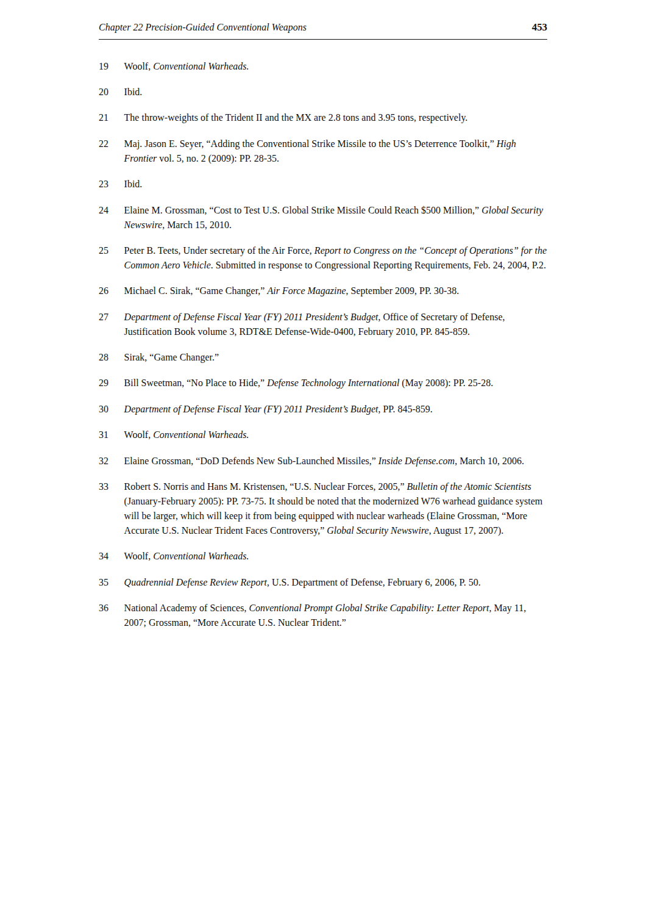Chapter 22 Precision-Guided Conventional Weapons 453
19 Woolf, Conventional Warheads.
20 Ibid.
21 The throw-weights of the Trident II and the MX are 2.8 tons and 3.95 tons, respectively.
22 Maj. Jason E. Seyer, “Adding the Conventional Strike Missile to the US’s Deterrence Toolkit,” High Frontier vol. 5, no. 2 (2009): PP. 28-35.
23 Ibid.
24 Elaine M. Grossman, “Cost to Test U.S. Global Strike Missile Could Reach $500 Million,” Global Security Newswire, March 15, 2010.
25 Peter B. Teets, Under secretary of the Air Force, Report to Congress on the “Concept of Operations” for the Common Aero Vehicle. Submitted in response to Congressional Reporting Requirements, Feb. 24, 2004, P.2.
26 Michael C. Sirak, “Game Changer,” Air Force Magazine, September 2009, PP. 30-38.
27 Department of Defense Fiscal Year (FY) 2011 President’s Budget, Office of Secretary of Defense, Justification Book volume 3, RDT&E Defense-Wide-0400, February 2010, PP. 845-859.
28 Sirak, “Game Changer.”
29 Bill Sweetman, “No Place to Hide,” Defense Technology International (May 2008): PP. 25-28.
30 Department of Defense Fiscal Year (FY) 2011 President’s Budget, PP. 845-859.
31 Woolf, Conventional Warheads.
32 Elaine Grossman, “DoD Defends New Sub-Launched Missiles,” Inside Defense.com, March 10, 2006.
33 Robert S. Norris and Hans M. Kristensen, “U.S. Nuclear Forces, 2005,” Bulletin of the Atomic Scientists (January-February 2005): PP. 73-75. It should be noted that the modernized W76 warhead guidance system will be larger, which will keep it from being equipped with nuclear warheads (Elaine Grossman, “More Accurate U.S. Nuclear Trident Faces Controversy,” Global Security Newswire, August 17, 2007).
34 Woolf, Conventional Warheads.
35 Quadrennial Defense Review Report, U.S. Department of Defense, February 6, 2006, P. 50.
36 National Academy of Sciences, Conventional Prompt Global Strike Capability: Letter Report, May 11, 2007; Grossman, “More Accurate U.S. Nuclear Trident.”